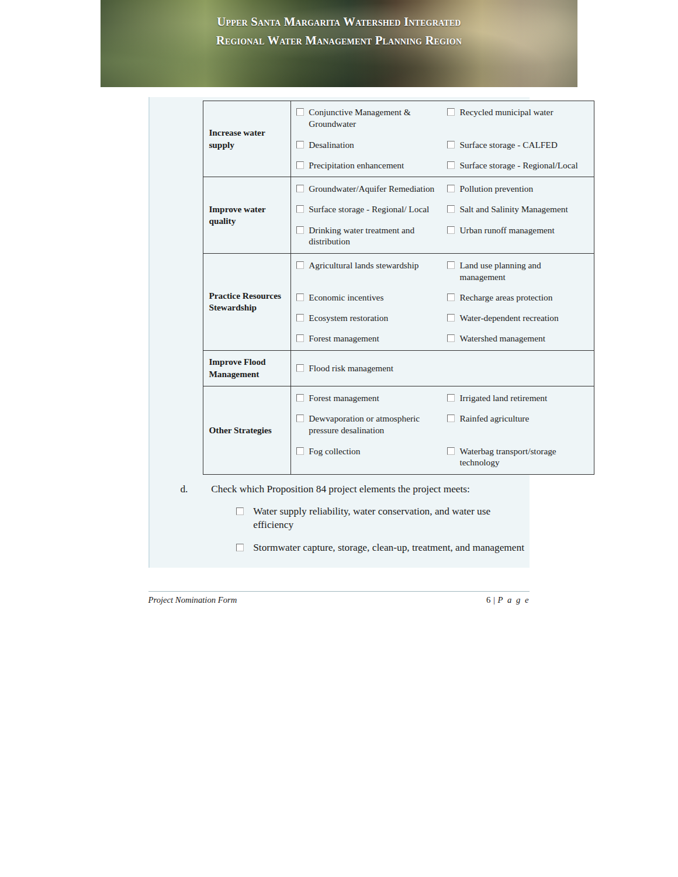Upper Santa Margarita Watershed Integrated Regional Water Management Planning Region
| Increase water supply | Conjunctive Management & Groundwater Recycled municipal water Desalination Surface storage - CALFED Precipitation enhancement Surface storage - Regional/Local |
| Improve water quality | Groundwater/Aquifer Remediation Pollution prevention Surface storage - Regional/ Local Salt and Salinity Management Drinking water treatment and distribution Urban runoff management |
| Practice Resources Stewardship | Agricultural lands stewardship Land use planning and management Economic incentives Recharge areas protection Ecosystem restoration Water-dependent recreation Forest management Watershed management |
| Improve Flood Management | Flood risk management |
| Other Strategies | Forest management Irrigated land retirement Dewvaporation or atmospheric pressure desalination Rainfed agriculture Fog collection Waterbag transport/storage technology |
d.
Check which Proposition 84 project elements the project meets:
Water supply reliability, water conservation, and water use efficiency
Stormwater capture, storage, clean-up, treatment, and management
Project Nomination Form
6 | P a g e